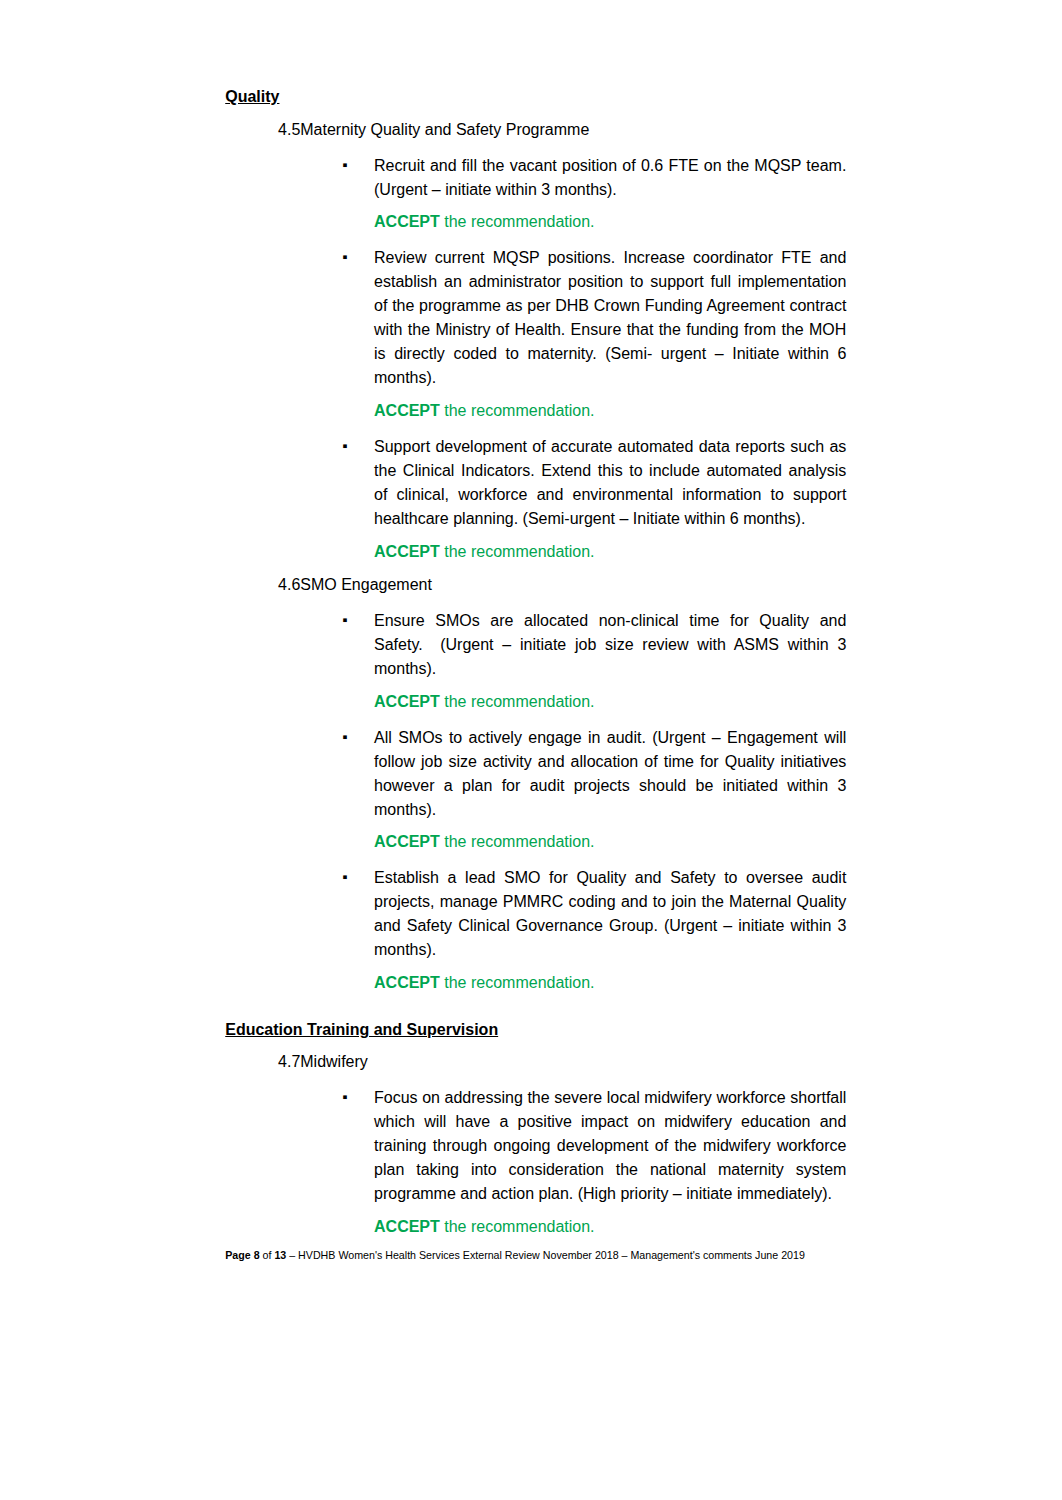Quality
4.5
Maternity Quality and Safety Programme
Recruit and fill the vacant position of 0.6 FTE on the MQSP team. (Urgent – initiate within 3 months).
ACCEPT the recommendation.
Review current MQSP positions. Increase coordinator FTE and establish an administrator position to support full implementation of the programme as per DHB Crown Funding Agreement contract with the Ministry of Health. Ensure that the funding from the MOH is directly coded to maternity. (Semi- urgent – Initiate within 6 months).
ACCEPT the recommendation.
Support development of accurate automated data reports such as the Clinical Indicators. Extend this to include automated analysis of clinical, workforce and environmental information to support healthcare planning. (Semi-urgent – Initiate within 6 months).
ACCEPT the recommendation.
4.6
SMO Engagement
Ensure SMOs are allocated non-clinical time for Quality and Safety. (Urgent – initiate job size review with ASMS within 3 months).
ACCEPT the recommendation.
All SMOs to actively engage in audit. (Urgent – Engagement will follow job size activity and allocation of time for Quality initiatives however a plan for audit projects should be initiated within 3 months).
ACCEPT the recommendation.
Establish a lead SMO for Quality and Safety to oversee audit projects, manage PMMRC coding and to join the Maternal Quality and Safety Clinical Governance Group. (Urgent – initiate within 3 months).
ACCEPT the recommendation.
Education Training and Supervision
4.7
Midwifery
Focus on addressing the severe local midwifery workforce shortfall which will have a positive impact on midwifery education and training through ongoing development of the midwifery workforce plan taking into consideration the national maternity system programme and action plan. (High priority – initiate immediately).
ACCEPT the recommendation.
Page 8 of 13 – HVDHB Women's Health Services External Review November 2018 – Management's comments June 2019